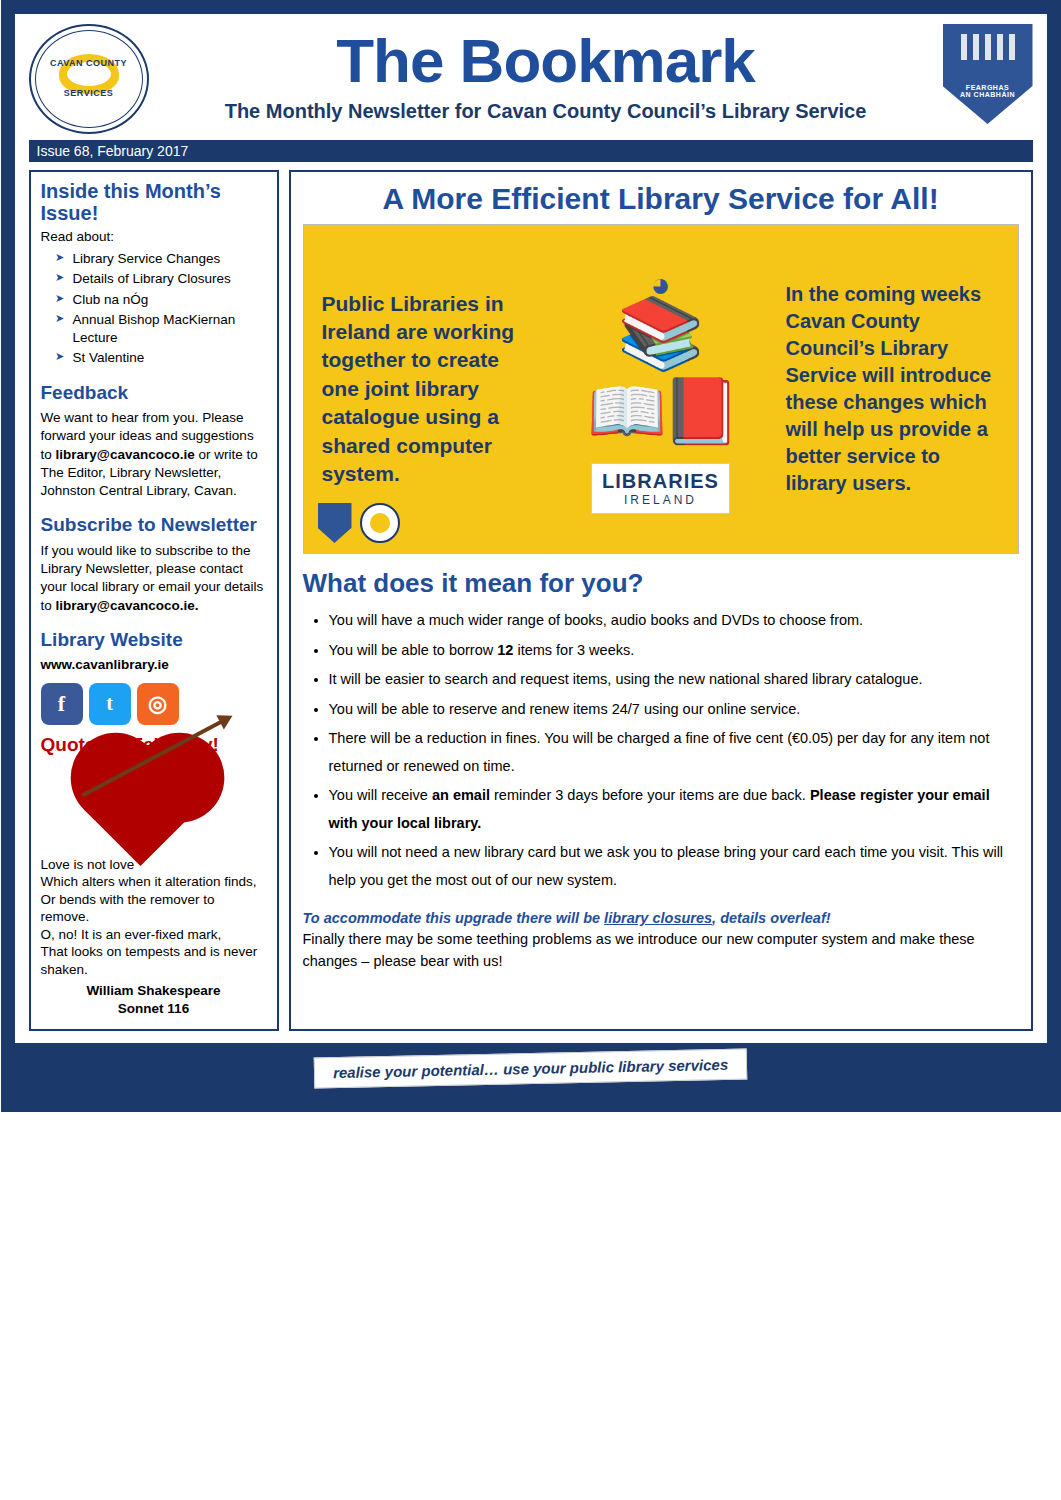CAVAN COUNTY
SERVICES
The Bookmark
The Monthly Newsletter for Cavan County Council’s Library Service
FEARGHAS
AN CHABHÁIN
Issue 68, February 2017
Inside this Month’s Issue!
Read about:
Library Service Changes
Details of Library Closures
Club na nÓg
Annual Bishop MacKiernan Lecture
St Valentine
Feedback
We want to hear from you. Please forward your ideas and suggestions to library@cavancoco.ie or write to The Editor, Library Newsletter, Johnston Central Library, Cavan.
Subscribe to Newsletter
If you would like to subscribe to the Library Newsletter, please contact your local library or email your details to library@cavancoco.ie.
Library Website
www.cavanlibrary.ie
f
t
◎
Quote for February!
Love is not love
Which alters when it alteration finds,
Or bends with the remover to remove.
O, no! It is an ever-fixed mark,
That looks on tempests and is never shaken. William Shakespeare
Sonnet 116
A More Efficient Library Service for All!
Public Libraries in Ireland are working together to create one joint library catalogue using a shared computer system.
◕
📚
📖📕
LIBRARIES
IRELAND
In the coming weeks Cavan County Council’s Library Service will introduce these changes which will help us provide a better service to library users.
What does it mean for you?
You will have a much wider range of books, audio books and DVDs to choose from.
You will be able to borrow 12 items for 3 weeks.
It will be easier to search and request items, using the new national shared library catalogue.
You will be able to reserve and renew items 24/7 using our online service.
There will be a reduction in fines. You will be charged a fine of five cent (€0.05) per day for any item not returned or renewed on time.
You will receive an email reminder 3 days before your items are due back. Please register your email with your local library.
You will not need a new library card but we ask you to please bring your card each time you visit. This will help you get the most out of our new system.
To accommodate this upgrade there will be library closures, details overleaf!
Finally there may be some teething problems as we introduce our new computer system and make these changes – please bear with us!
realise your potential… use your public library services